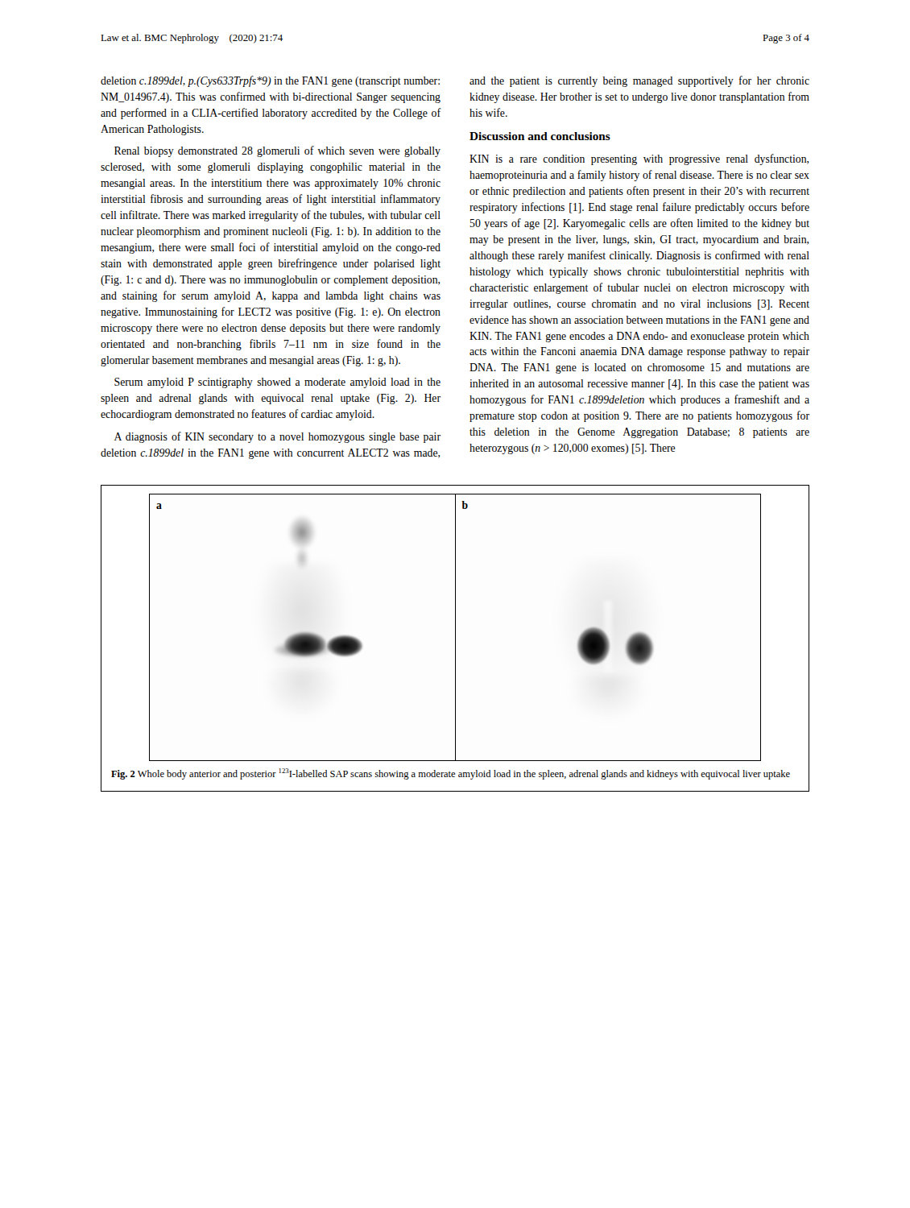Law et al. BMC Nephrology (2020) 21:74
Page 3 of 4
deletion c.1899del, p.(Cys633Trpfs*9) in the FAN1 gene (transcript number: NM_014967.4). This was confirmed with bi-directional Sanger sequencing and performed in a CLIA-certified laboratory accredited by the College of American Pathologists.
Renal biopsy demonstrated 28 glomeruli of which seven were globally sclerosed, with some glomeruli displaying congophilic material in the mesangial areas. In the interstitium there was approximately 10% chronic interstitial fibrosis and surrounding areas of light interstitial inflammatory cell infiltrate. There was marked irregularity of the tubules, with tubular cell nuclear pleomorphism and prominent nucleoli (Fig. 1: b). In addition to the mesangium, there were small foci of interstitial amyloid on the congo-red stain with demonstrated apple green birefringence under polarised light (Fig. 1: c and d). There was no immunoglobulin or complement deposition, and staining for serum amyloid A, kappa and lambda light chains was negative. Immunostaining for LECT2 was positive (Fig. 1: e). On electron microscopy there were no electron dense deposits but there were randomly orientated and non-branching fibrils 7–11 nm in size found in the glomerular basement membranes and mesangial areas (Fig. 1: g, h).
Serum amyloid P scintigraphy showed a moderate amyloid load in the spleen and adrenal glands with equivocal renal uptake (Fig. 2). Her echocardiogram demonstrated no features of cardiac amyloid.
A diagnosis of KIN secondary to a novel homozygous single base pair deletion c.1899del in the FAN1 gene with concurrent ALECT2 was made, and the patient is currently being managed supportively for her chronic kidney disease. Her brother is set to undergo live donor transplantation from his wife.
Discussion and conclusions
KIN is a rare condition presenting with progressive renal dysfunction, haemoproteinuria and a family history of renal disease. There is no clear sex or ethnic predilection and patients often present in their 20’s with recurrent respiratory infections [1]. End stage renal failure predictably occurs before 50 years of age [2]. Karyomegalic cells are often limited to the kidney but may be present in the liver, lungs, skin, GI tract, myocardium and brain, although these rarely manifest clinically. Diagnosis is confirmed with renal histology which typically shows chronic tubulointerstitial nephritis with characteristic enlargement of tubular nuclei on electron microscopy with irregular outlines, course chromatin and no viral inclusions [3]. Recent evidence has shown an association between mutations in the FAN1 gene and KIN. The FAN1 gene encodes a DNA endo- and exonuclease protein which acts within the Fanconi anaemia DNA damage response pathway to repair DNA. The FAN1 gene is located on chromosome 15 and mutations are inherited in an autosomal recessive manner [4]. In this case the patient was homozygous for FAN1 c.1899deletion which produces a frameshift and a premature stop codon at position 9. There are no patients homozygous for this deletion in the Genome Aggregation Database; 8 patients are heterozygous (n > 120,000 exomes) [5]. There
a
b
Fig. 2 Whole body anterior and posterior 123I-labelled SAP scans showing a moderate amyloid load in the spleen, adrenal glands and kidneys with equivocal liver uptake